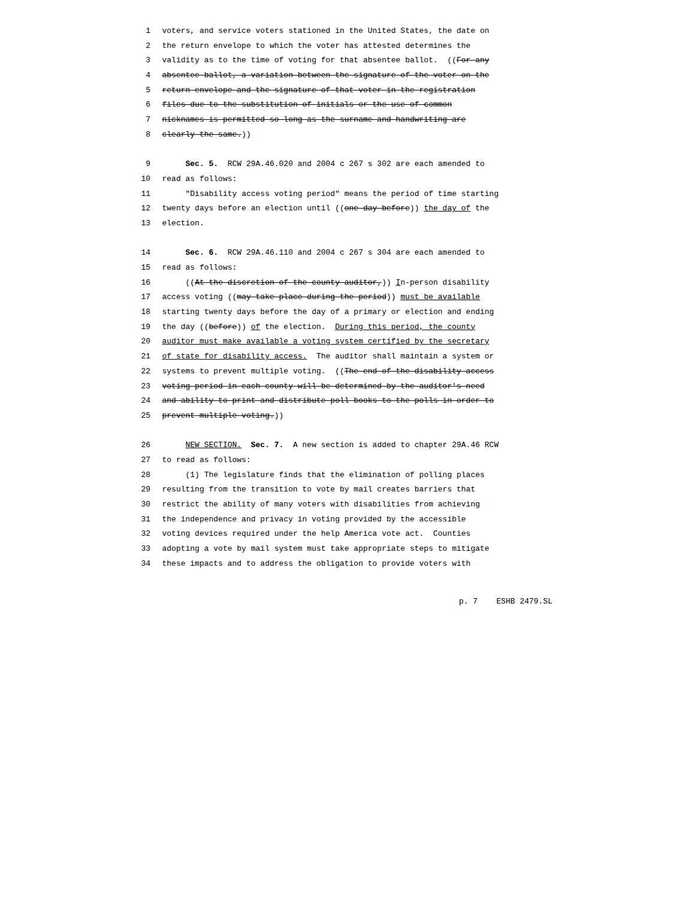1 voters, and service voters stationed in the United States, the date on
2 the return envelope to which the voter has attested determines the
3 validity as to the time of voting for that absentee ballot. ((For any
4 absentee ballot, a variation between the signature of the voter on the
5 return envelope and the signature of that voter in the registration
6 files due to the substitution of initials or the use of common
7 nicknames is permitted so long as the surname and handwriting are
8 clearly the same.))
9 Sec. 5. RCW 29A.46.020 and 2004 c 267 s 302 are each amended to
10 read as follows:
11 "Disability access voting period" means the period of time starting
12 twenty days before an election until ((one day before)) the day of the
13 election.
14 Sec. 6. RCW 29A.46.110 and 2004 c 267 s 304 are each amended to
15 read as follows:
16 ((At the discretion of the county auditor,)) In-person disability
17 access voting ((may take place during the period)) must be available
18 starting twenty days before the day of a primary or election and ending
19 the day ((before)) of the election. During this period, the county
20 auditor must make available a voting system certified by the secretary
21 of state for disability access. The auditor shall maintain a system or
22 systems to prevent multiple voting. ((The end of the disability access
23 voting period in each county will be determined by the auditor's need
24 and ability to print and distribute poll books to the polls in order to
25 prevent multiple voting.))
26 NEW SECTION. Sec. 7. A new section is added to chapter 29A.46 RCW
27 to read as follows:
28 (1) The legislature finds that the elimination of polling places
29 resulting from the transition to vote by mail creates barriers that
30 restrict the ability of many voters with disabilities from achieving
31 the independence and privacy in voting provided by the accessible
32 voting devices required under the help America vote act. Counties
33 adopting a vote by mail system must take appropriate steps to mitigate
34 these impacts and to address the obligation to provide voters with
p. 7 ESHB 2479.SL